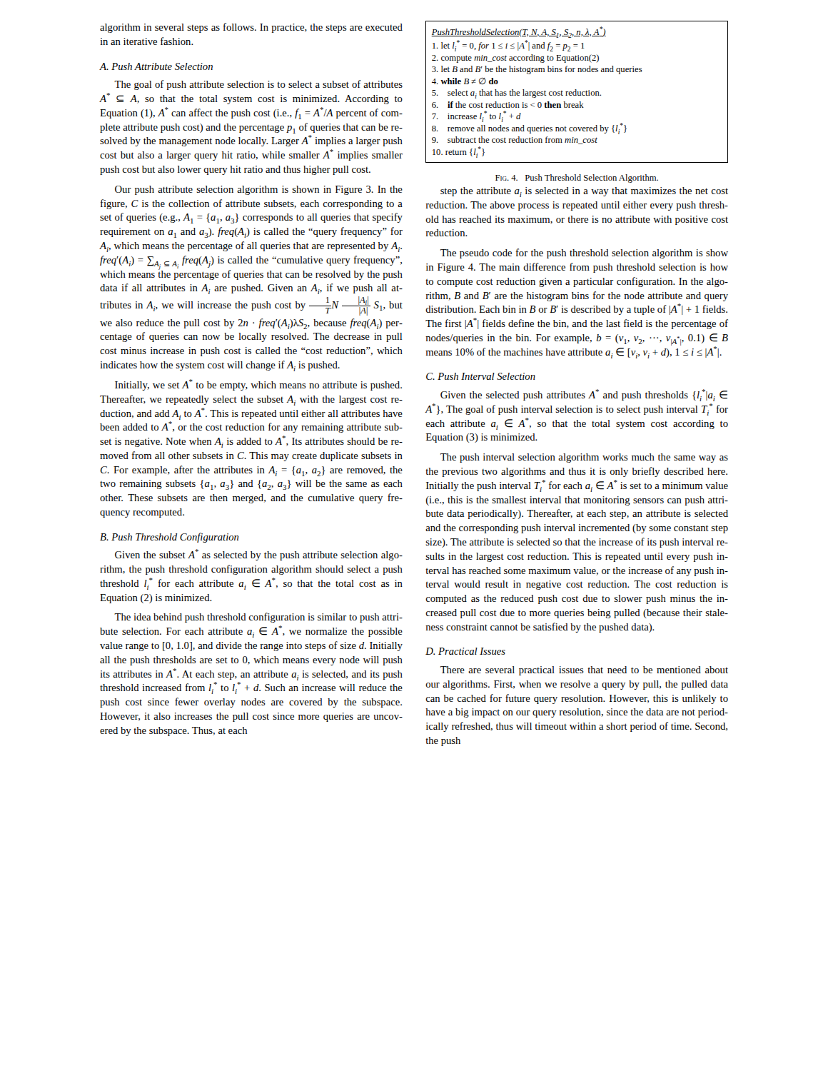algorithm in several steps as follows. In practice, the steps are executed in an iterative fashion.
A. Push Attribute Selection
The goal of push attribute selection is to select a subset of attributes A* ⊆ A, so that the total system cost is minimized. According to Equation (1), A* can affect the push cost (i.e., f1 = A*/A percent of complete attribute push cost) and the percentage p1 of queries that can be resolved by the management node locally. Larger A* implies a larger push cost but also a larger query hit ratio, while smaller A* implies smaller push cost but also lower query hit ratio and thus higher pull cost.
Our push attribute selection algorithm is shown in Figure 3. In the figure, C is the collection of attribute subsets, each corresponding to a set of queries (e.g., A1 = {a1, a3} corresponds to all queries that specify requirement on a1 and a3). freq(Ai) is called the “query frequency” for Ai, which means the percentage of all queries that are represented by Ai. freq′(Ai) = ∑Aj ⊆ Ai freq(Aj) is called the “cumulative query frequency”, which means the percentage of queries that can be resolved by the push data if all attributes in Ai are pushed. Given an Ai, if we push all attributes in Ai, we will increase the push cost by 1 T N |Ai||A| S1, but we also reduce the pull cost by 2n · freq′(Ai)λS2, because freq(Ai) percentage of queries can now be locally resolved. The decrease in pull cost minus increase in push cost is called the “cost reduction”, which indicates how the system cost will change if Ai is pushed.
Initially, we set A* to be empty, which means no attribute is pushed. Thereafter, we repeatedly select the subset Ai with the largest cost reduction, and add Ai to A*. This is repeated until either all attributes have been added to A*, or the cost reduction for any remaining attribute subset is negative. Note when Ai is added to A*, Its attributes should be removed from all other subsets in C. This may create duplicate subsets in C. For example, after the attributes in Ai = {a1, a2} are removed, the two remaining subsets {a1, a3} and {a2, a3} will be the same as each other. These subsets are then merged, and the cumulative query frequency recomputed.
B. Push Threshold Configuration
Given the subset A* as selected by the push attribute selection algorithm, the push threshold configuration algorithm should select a push threshold li* for each attribute ai ∈ A*, so that the total cost as in Equation (2) is minimized.
The idea behind push threshold configuration is similar to push attribute selection. For each attribute ai ∈ A*, we normalize the possible value range to [0, 1.0], and divide the range into steps of size d. Initially all the push thresholds are set to 0, which means every node will push its attributes in A*. At each step, an attribute ai is selected, and its push threshold increased from li* to li* + d. Such an increase will reduce the push cost since fewer overlay nodes are covered by the subspace. However, it also increases the pull cost since more queries are uncovered by the subspace. Thus, at each
PushThresholdSelection(T, N, A, S1, S2, n, λ, A*)
1. let li* = 0, for 1 ≤ i ≤ |A*| and f2 = p2 = 1
2. compute min_cost according to Equation(2)
3. let B and B′ be the histogram bins for nodes and queries
4. while B ≠ ∅ do
5. select ai that has the largest cost reduction.
6. if the cost reduction is < 0 then break
7. increase li* to li* + d
8. remove all nodes and queries not covered by {li*}
9. subtract the cost reduction from min_cost
10. return {li*}
Fig. 4. Push Threshold Selection Algorithm.
step the attribute ai is selected in a way that maximizes the net cost reduction. The above process is repeated until either every push threshold has reached its maximum, or there is no attribute with positive cost reduction.
The pseudo code for the push threshold selection algorithm is show in Figure 4. The main difference from push threshold selection is how to compute cost reduction given a particular configuration. In the algorithm, B and B′ are the histogram bins for the node attribute and query distribution. Each bin in B or B′ is described by a tuple of |A*| + 1 fields. The first |A*| fields define the bin, and the last field is the percentage of nodes/queries in the bin. For example, b = (v1, v2, ···, v|A*|, 0.1) ∈ B means 10% of the machines have attribute ai ∈ [vi, vi + d), 1 ≤ i ≤ |A*|.
C. Push Interval Selection
Given the selected push attributes A* and push thresholds {li*|ai ∈ A*}, The goal of push interval selection is to select push interval Ti* for each attribute ai ∈ A*, so that the total system cost according to Equation (3) is minimized.
The push interval selection algorithm works much the same way as the previous two algorithms and thus it is only briefly described here. Initially the push interval Ti* for each ai ∈ A* is set to a minimum value (i.e., this is the smallest interval that monitoring sensors can push attribute data periodically). Thereafter, at each step, an attribute is selected and the corresponding push interval incremented (by some constant step size). The attribute is selected so that the increase of its push interval results in the largest cost reduction. This is repeated until every push interval has reached some maximum value, or the increase of any push interval would result in negative cost reduction. The cost reduction is computed as the reduced push cost due to slower push minus the increased pull cost due to more queries being pulled (because their staleness constraint cannot be satisfied by the pushed data).
D. Practical Issues
There are several practical issues that need to be mentioned about our algorithms. First, when we resolve a query by pull, the pulled data can be cached for future query resolution. However, this is unlikely to have a big impact on our query resolution, since the data are not periodically refreshed, thus will timeout within a short period of time. Second, the push